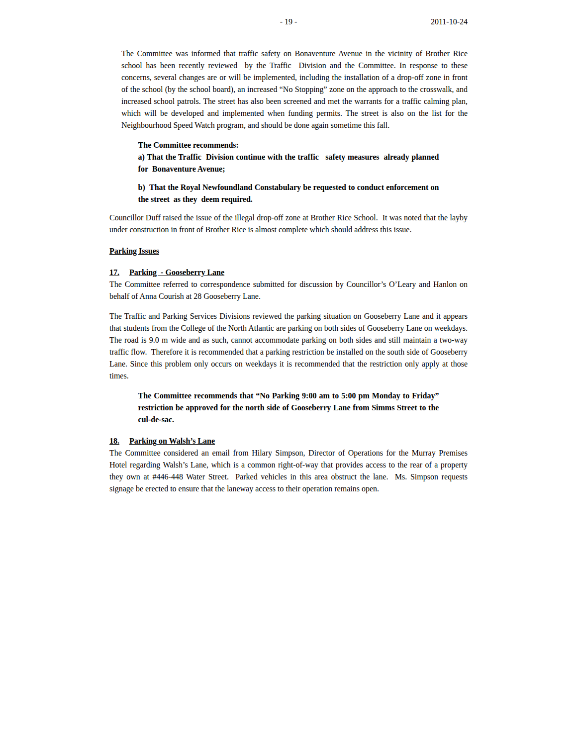- 19 - 2011-10-24
The Committee was informed that traffic safety on Bonaventure Avenue in the vicinity of Brother Rice school has been recently reviewed by the Traffic Division and the Committee. In response to these concerns, several changes are or will be implemented, including the installation of a drop-off zone in front of the school (by the school board), an increased “No Stopping” zone on the approach to the crosswalk, and increased school patrols. The street has also been screened and met the warrants for a traffic calming plan, which will be developed and implemented when funding permits. The street is also on the list for the Neighbourhood Speed Watch program, and should be done again sometime this fall.
The Committee recommends:
a) That the Traffic Division continue with the traffic safety measures already planned for Bonaventure Avenue;
b) That the Royal Newfoundland Constabulary be requested to conduct enforcement on the street as they deem required.
Councillor Duff raised the issue of the illegal drop-off zone at Brother Rice School. It was noted that the layby under construction in front of Brother Rice is almost complete which should address this issue.
Parking Issues
17. Parking - Gooseberry Lane
The Committee referred to correspondence submitted for discussion by Councillor’s O’Leary and Hanlon on behalf of Anna Courish at 28 Gooseberry Lane.
The Traffic and Parking Services Divisions reviewed the parking situation on Gooseberry Lane and it appears that students from the College of the North Atlantic are parking on both sides of Gooseberry Lane on weekdays. The road is 9.0 m wide and as such, cannot accommodate parking on both sides and still maintain a two-way traffic flow. Therefore it is recommended that a parking restriction be installed on the south side of Gooseberry Lane. Since this problem only occurs on weekdays it is recommended that the restriction only apply at those times.
The Committee recommends that “No Parking 9:00 am to 5:00 pm Monday to Friday” restriction be approved for the north side of Gooseberry Lane from Simms Street to the cul-de-sac.
18. Parking on Walsh’s Lane
The Committee considered an email from Hilary Simpson, Director of Operations for the Murray Premises Hotel regarding Walsh’s Lane, which is a common right-of-way that provides access to the rear of a property they own at #446-448 Water Street. Parked vehicles in this area obstruct the lane. Ms. Simpson requests signage be erected to ensure that the laneway access to their operation remains open.